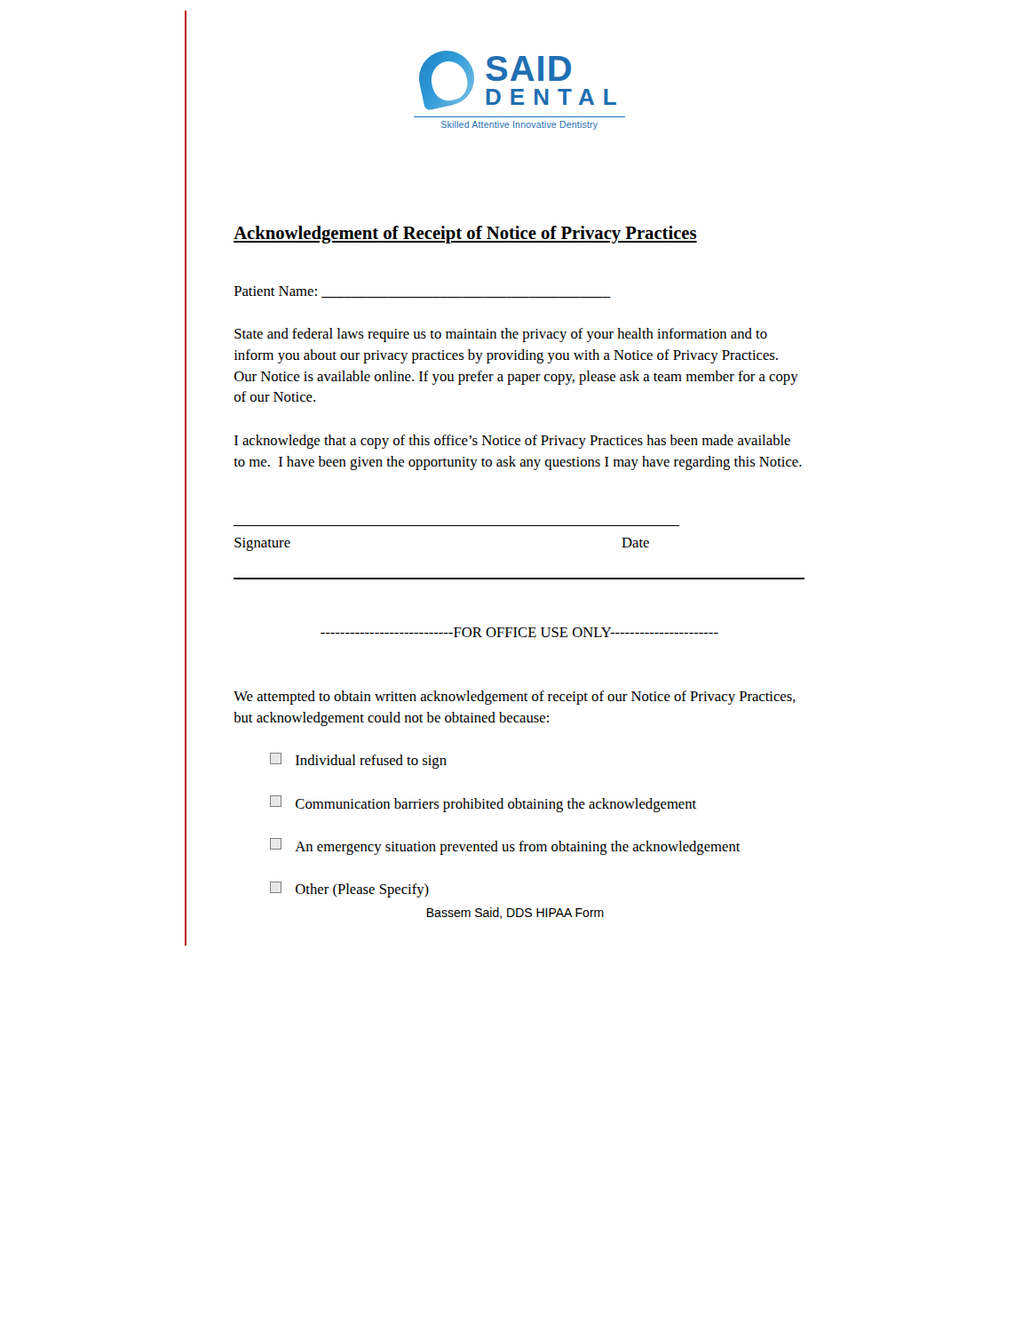SAID
DENTAL
Skilled Attentive Innovative Dentistry
Acknowledgement of Receipt of Notice of Privacy Practices
Patient Name: _______________________________________
State and federal laws require us to maintain the privacy of your health information and to inform you about our privacy practices by providing you with a Notice of Privacy Practices. Our Notice is available online. If you prefer a paper copy, please ask a team member for a copy of our Notice.
I acknowledge that a copy of this office’s Notice of Privacy Practices has been made available to me. I have been given the opportunity to ask any questions I may have regarding this Notice.
Signature Date
---------------------------FOR OFFICE USE ONLY----------------------
We attempted to obtain written acknowledgement of receipt of our Notice of Privacy Practices, but acknowledgement could not be obtained because:
Individual refused to sign
Communication barriers prohibited obtaining the acknowledgement
An emergency situation prevented us from obtaining the acknowledgement
Other (Please Specify)
Bassem Said, DDS HIPAA Form